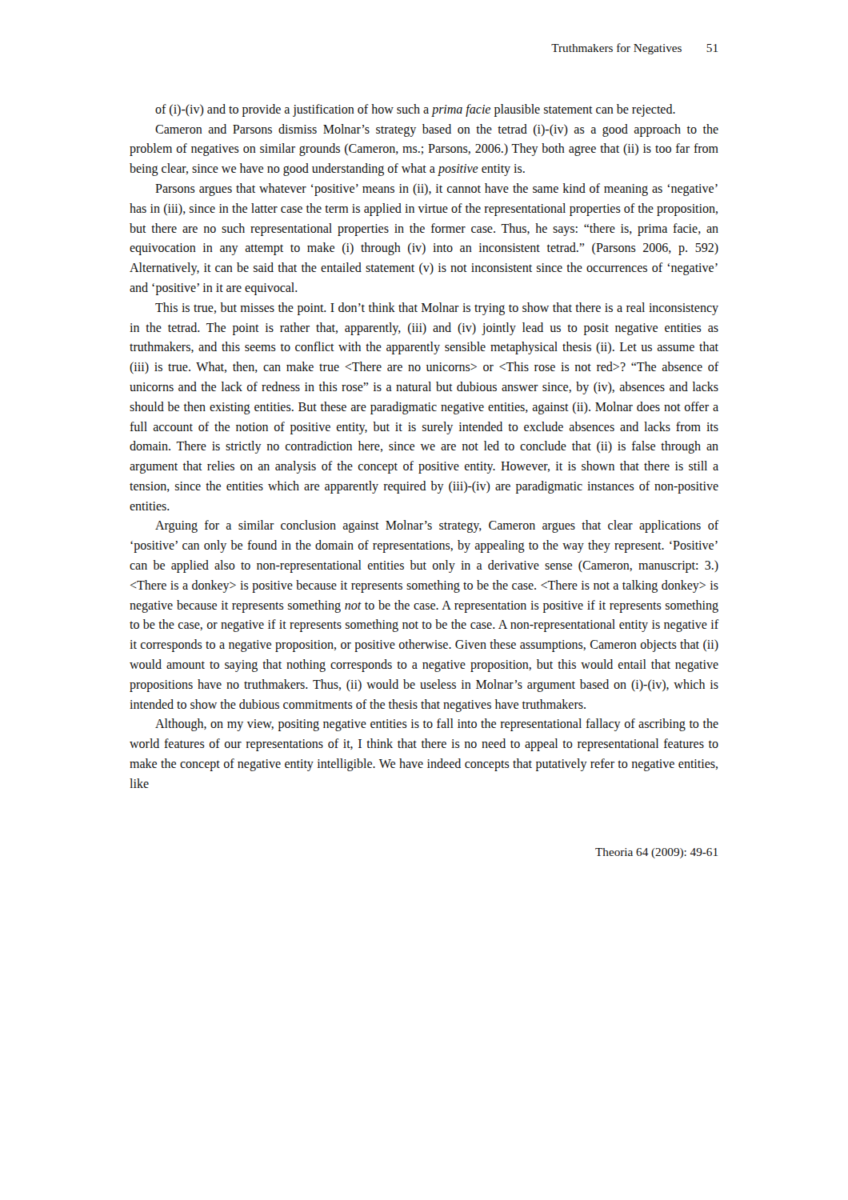Truthmakers for Negatives 51
of (i)-(iv) and to provide a justification of how such a prima facie plausible statement can be rejected.
Cameron and Parsons dismiss Molnar’s strategy based on the tetrad (i)-(iv) as a good approach to the problem of negatives on similar grounds (Cameron, ms.; Parsons, 2006.) They both agree that (ii) is too far from being clear, since we have no good understanding of what a positive entity is.
Parsons argues that whatever ‘positive’ means in (ii), it cannot have the same kind of meaning as ‘negative’ has in (iii), since in the latter case the term is applied in virtue of the representational properties of the proposition, but there are no such representational properties in the former case. Thus, he says: “there is, prima facie, an equivocation in any attempt to make (i) through (iv) into an inconsistent tetrad.” (Parsons 2006, p. 592) Alternatively, it can be said that the entailed statement (v) is not inconsistent since the occurrences of ‘negative’ and ‘positive’ in it are equivocal.
This is true, but misses the point. I don’t think that Molnar is trying to show that there is a real inconsistency in the tetrad. The point is rather that, apparently, (iii) and (iv) jointly lead us to posit negative entities as truthmakers, and this seems to conflict with the apparently sensible metaphysical thesis (ii). Let us assume that (iii) is true. What, then, can make true <There are no unicorns> or <This rose is not red>? “The absence of unicorns and the lack of redness in this rose” is a natural but dubious answer since, by (iv), absences and lacks should be then existing entities. But these are paradigmatic negative entities, against (ii). Molnar does not offer a full account of the notion of positive entity, but it is surely intended to exclude absences and lacks from its domain. There is strictly no contradiction here, since we are not led to conclude that (ii) is false through an argument that relies on an analysis of the concept of positive entity. However, it is shown that there is still a tension, since the entities which are apparently required by (iii)-(iv) are paradigmatic instances of non-positive entities.
Arguing for a similar conclusion against Molnar’s strategy, Cameron argues that clear applications of ‘positive’ can only be found in the domain of representations, by appealing to the way they represent. ‘Positive’ can be applied also to non-representational entities but only in a derivative sense (Cameron, manuscript: 3.) <There is a donkey> is positive because it represents something to be the case. <There is not a talking donkey> is negative because it represents something not to be the case. A representation is positive if it represents something to be the case, or negative if it represents something not to be the case. A non-representational entity is negative if it corresponds to a negative proposition, or positive otherwise. Given these assumptions, Cameron objects that (ii) would amount to saying that nothing corresponds to a negative proposition, but this would entail that negative propositions have no truthmakers. Thus, (ii) would be useless in Molnar’s argument based on (i)-(iv), which is intended to show the dubious commitments of the thesis that negatives have truthmakers.
Although, on my view, positing negative entities is to fall into the representational fallacy of ascribing to the world features of our representations of it, I think that there is no need to appeal to representational features to make the concept of negative entity intelligible. We have indeed concepts that putatively refer to negative entities, like
Theoria 64 (2009): 49-61